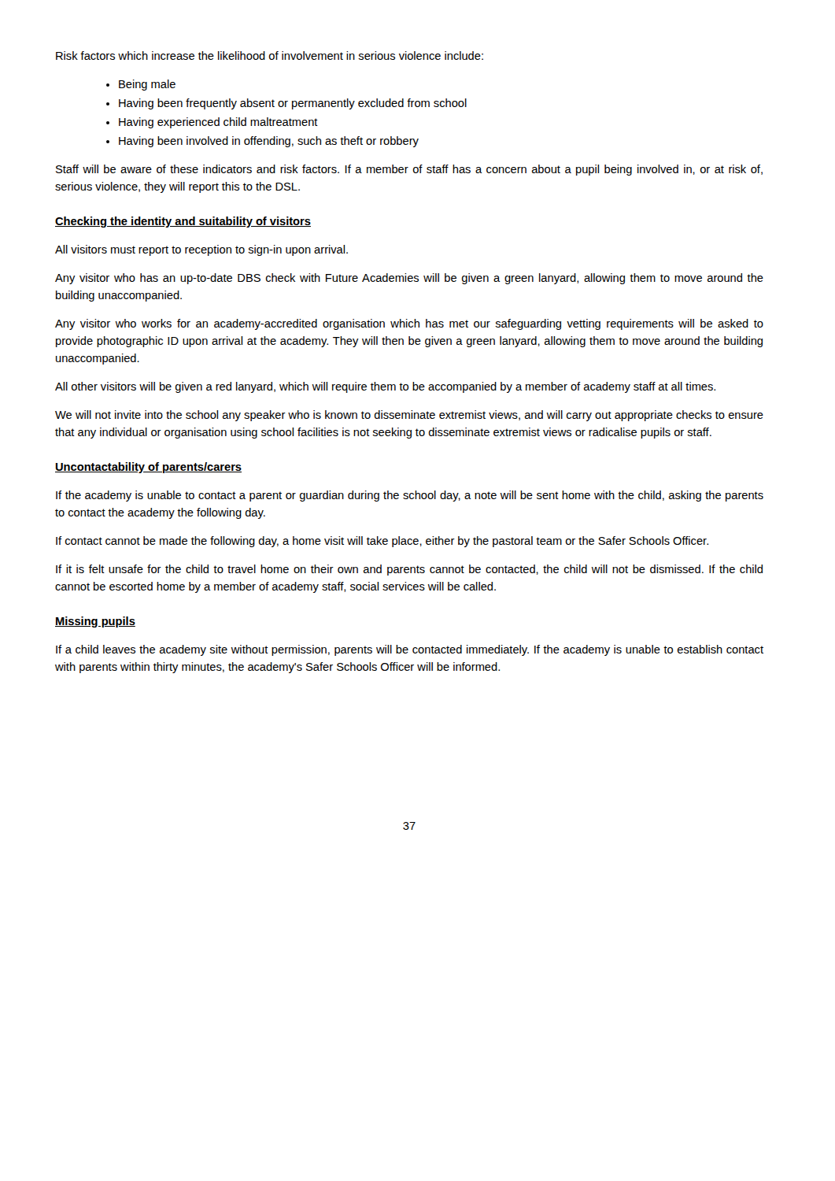Risk factors which increase the likelihood of involvement in serious violence include:
Being male
Having been frequently absent or permanently excluded from school
Having experienced child maltreatment
Having been involved in offending, such as theft or robbery
Staff will be aware of these indicators and risk factors. If a member of staff has a concern about a pupil being involved in, or at risk of, serious violence, they will report this to the DSL.
Checking the identity and suitability of visitors
All visitors must report to reception to sign-in upon arrival.
Any visitor who has an up-to-date DBS check with Future Academies will be given a green lanyard, allowing them to move around the building unaccompanied.
Any visitor who works for an academy-accredited organisation which has met our safeguarding vetting requirements will be asked to provide photographic ID upon arrival at the academy. They will then be given a green lanyard, allowing them to move around the building unaccompanied.
All other visitors will be given a red lanyard, which will require them to be accompanied by a member of academy staff at all times.
We will not invite into the school any speaker who is known to disseminate extremist views, and will carry out appropriate checks to ensure that any individual or organisation using school facilities is not seeking to disseminate extremist views or radicalise pupils or staff.
Uncontactability of parents/carers
If the academy is unable to contact a parent or guardian during the school day, a note will be sent home with the child, asking the parents to contact the academy the following day.
If contact cannot be made the following day, a home visit will take place, either by the pastoral team or the Safer Schools Officer.
If it is felt unsafe for the child to travel home on their own and parents cannot be contacted, the child will not be dismissed. If the child cannot be escorted home by a member of academy staff, social services will be called.
Missing pupils
If a child leaves the academy site without permission, parents will be contacted immediately. If the academy is unable to establish contact with parents within thirty minutes, the academy's Safer Schools Officer will be informed.
37